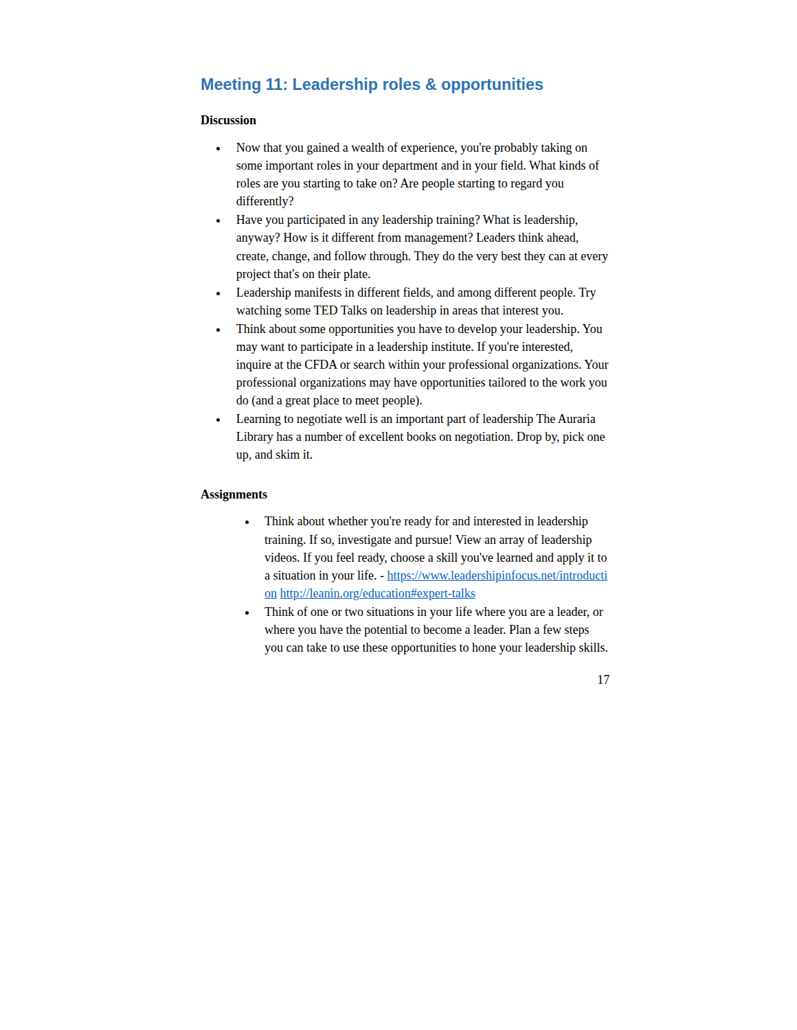Meeting 11: Leadership roles & opportunities
Discussion
Now that you gained a wealth of experience, you're probably taking on some important roles in your department and in your field. What kinds of roles are you starting to take on? Are people starting to regard you differently?
Have you participated in any leadership training? What is leadership, anyway? How is it different from management? Leaders think ahead, create, change, and follow through. They do the very best they can at every project that's on their plate.
Leadership manifests in different fields, and among different people. Try watching some TED Talks on leadership in areas that interest you.
Think about some opportunities you have to develop your leadership. You may want to participate in a leadership institute. If you're interested, inquire at the CFDA or search within your professional organizations. Your professional organizations may have opportunities tailored to the work you do (and a great place to meet people).
Learning to negotiate well is an important part of leadership The Auraria Library has a number of excellent books on negotiation. Drop by, pick one up, and skim it.
Assignments
Think about whether you're ready for and interested in leadership training. If so, investigate and pursue! View an array of leadership videos. If you feel ready, choose a skill you've learned and apply it to a situation in your life. - https://www.leadershipinfocus.net/introduction http://leanin.org/education#expert-talks
Think of one or two situations in your life where you are a leader, or where you have the potential to become a leader. Plan a few steps you can take to use these opportunities to hone your leadership skills.
17